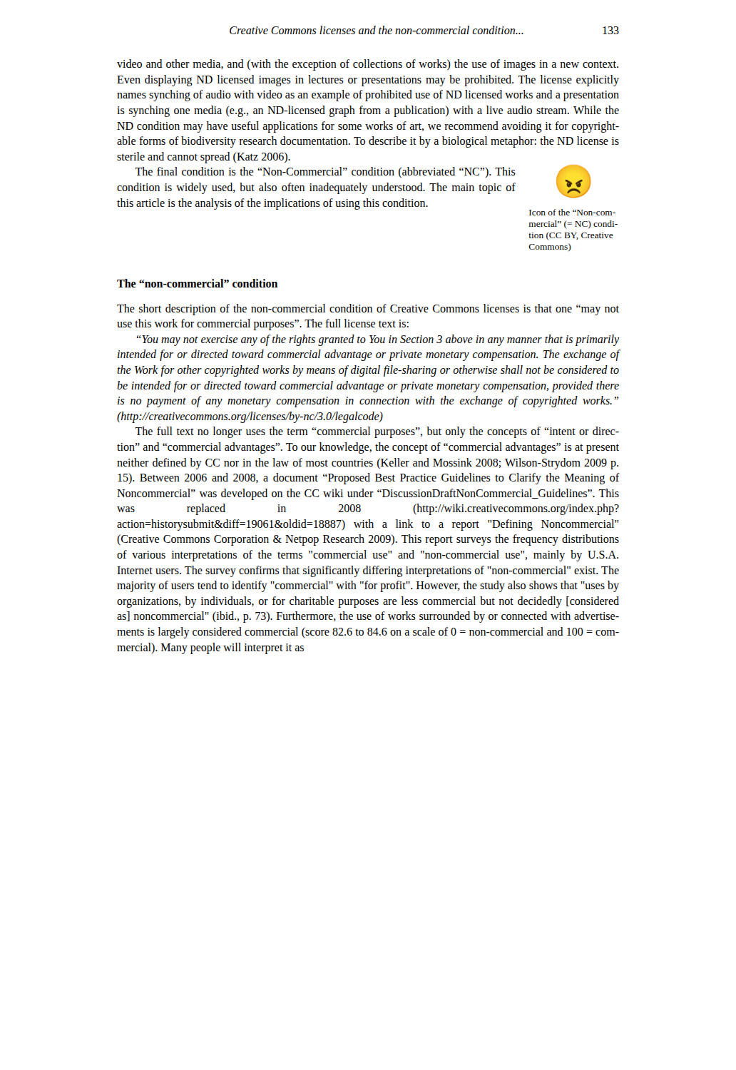Creative Commons licenses and the non-commercial condition... 133
video and other media, and (with the exception of collections of works) the use of images in a new context. Even displaying ND licensed images in lectures or presentations may be prohibited. The license explicitly names synching of audio with video as an example of prohibited use of ND licensed works and a presentation is synching one media (e.g., an ND-licensed graph from a publication) with a live audio stream. While the ND condition may have useful applications for some works of art, we recommend avoiding it for copyrightable forms of biodiversity research documentation. To describe it by a biological metaphor: the ND license is sterile and cannot spread (Katz 2006).
😠 Icon of the “Non-commercial” (= NC) condition (CC BY, Creative Commons)
The final condition is the “Non-Commercial” condition (abbreviated “NC”). This condition is widely used, but also often inadequately understood. The main topic of this article is the analysis of the implications of using this condition.
The “non-commercial” condition
The short description of the non-commercial condition of Creative Commons licenses is that one “may not use this work for commercial purposes”. The full license text is:
“You may not exercise any of the rights granted to You in Section 3 above in any manner that is primarily intended for or directed toward commercial advantage or private monetary compensation. The exchange of the Work for other copyrighted works by means of digital file-sharing or otherwise shall not be considered to be intended for or directed toward commercial advantage or private monetary compensation, provided there is no payment of any monetary compensation in connection with the exchange of copyrighted works.” (http://creativecommons.org/licenses/by-nc/3.0/legalcode)
The full text no longer uses the term “commercial purposes”, but only the concepts of “intent or direction” and “commercial advantages”. To our knowledge, the concept of “commercial advantages” is at present neither defined by CC nor in the law of most countries (Keller and Mossink 2008; Wilson-Strydom 2009 p. 15). Between 2006 and 2008, a document “Proposed Best Practice Guidelines to Clarify the Meaning of Noncommercial” was developed on the CC wiki under “DiscussionDraftNonCommercial_Guidelines”. This was replaced in 2008 (http://wiki.creativecommons.org/index.php?action=historysubmit&diff=19061&oldid=18887) with a link to a report "Defining Noncommercial" (Creative Commons Corporation & Netpop Research 2009). This report surveys the frequency distributions of various interpretations of the terms "commercial use" and "non-commercial use", mainly by U.S.A. Internet users. The survey confirms that significantly differing interpretations of "non-commercial" exist. The majority of users tend to identify "commercial" with "for profit". However, the study also shows that "uses by organizations, by individuals, or for charitable purposes are less commercial but not decidedly [considered as] noncommercial" (ibid., p. 73). Furthermore, the use of works surrounded by or connected with advertisements is largely considered commercial (score 82.6 to 84.6 on a scale of 0 = non-commercial and 100 = commercial). Many people will interpret it as